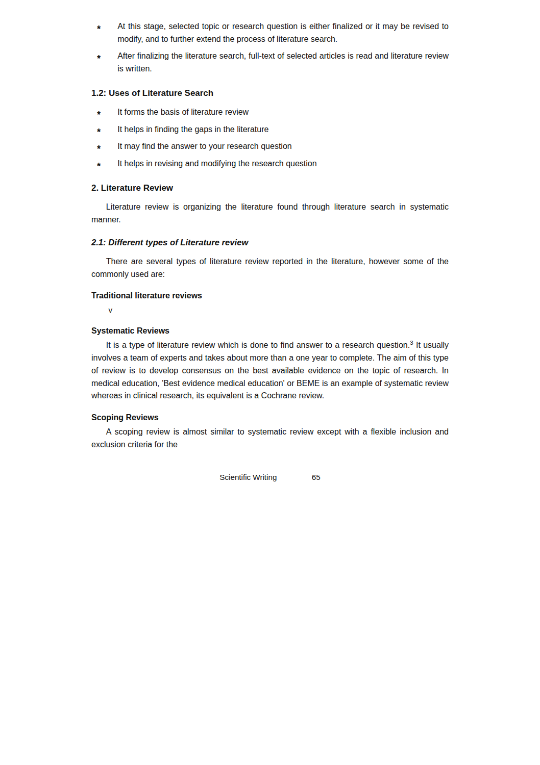At this stage, selected topic or research question is either finalized or it may be revised to modify, and to further extend the process of literature search.
After finalizing the literature search, full-text of selected articles is read and literature review is written.
1.2: Uses of Literature Search
It forms the basis of literature review
It helps in finding the gaps in the literature
It may find the answer to your research question
It helps in revising and modifying the research question
2. Literature Review
Literature review is organizing the literature found through literature search in systematic manner.
2.1: Different types of Literature review
There are several types of literature review reported in the literature, however some of the commonly used are:
Traditional literature reviews
v
Systematic Reviews
It is a type of literature review which is done to find answer to a research question.3 It usually involves a team of experts and takes about more than a one year to complete. The aim of this type of review is to develop consensus on the best available evidence on the topic of research. In medical education, 'Best evidence medical education' or BEME is an example of systematic review whereas in clinical research, its equivalent is a Cochrane review.
Scoping Reviews
A scoping review is almost similar to systematic review except with a flexible inclusion and exclusion criteria for the
Scientific Writing 65